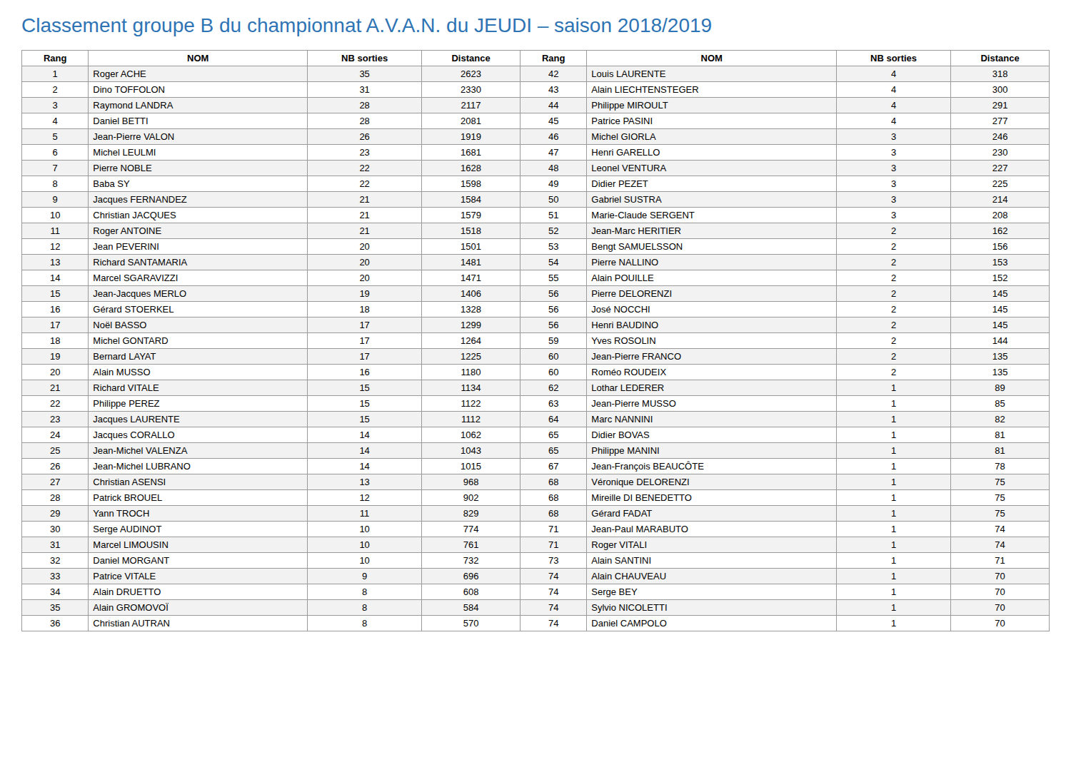Classement groupe B du championnat A.V.A.N. du JEUDI – saison 2018/2019
| Rang | NOM | NB sorties | Distance | Rang | NOM | NB sorties | Distance |
| --- | --- | --- | --- | --- | --- | --- | --- |
| 1 | Roger ACHE | 35 | 2623 | 42 | Louis LAURENTE | 4 | 318 |
| 2 | Dino TOFFOLON | 31 | 2330 | 43 | Alain LIECHTENSTEGER | 4 | 300 |
| 3 | Raymond LANDRA | 28 | 2117 | 44 | Philippe MIROULT | 4 | 291 |
| 4 | Daniel BETTI | 28 | 2081 | 45 | Patrice PASINI | 4 | 277 |
| 5 | Jean-Pierre VALON | 26 | 1919 | 46 | Michel GIORLA | 3 | 246 |
| 6 | Michel LEULMI | 23 | 1681 | 47 | Henri GARELLO | 3 | 230 |
| 7 | Pierre NOBLE | 22 | 1628 | 48 | Leonel VENTURA | 3 | 227 |
| 8 | Baba SY | 22 | 1598 | 49 | Didier PEZET | 3 | 225 |
| 9 | Jacques FERNANDEZ | 21 | 1584 | 50 | Gabriel SUSTRA | 3 | 214 |
| 10 | Christian JACQUES | 21 | 1579 | 51 | Marie-Claude SERGENT | 3 | 208 |
| 11 | Roger ANTOINE | 21 | 1518 | 52 | Jean-Marc HERITIER | 2 | 162 |
| 12 | Jean PEVERINI | 20 | 1501 | 53 | Bengt SAMUELSSON | 2 | 156 |
| 13 | Richard SANTAMARIA | 20 | 1481 | 54 | Pierre NALLINO | 2 | 153 |
| 14 | Marcel SGARAVIZZI | 20 | 1471 | 55 | Alain POUILLE | 2 | 152 |
| 15 | Jean-Jacques MERLO | 19 | 1406 | 56 | Pierre DELORENZI | 2 | 145 |
| 16 | Gérard STOERKEL | 18 | 1328 | 56 | José NOCCHI | 2 | 145 |
| 17 | Noël BASSO | 17 | 1299 | 56 | Henri BAUDINO | 2 | 145 |
| 18 | Michel GONTARD | 17 | 1264 | 59 | Yves ROSOLIN | 2 | 144 |
| 19 | Bernard LAYAT | 17 | 1225 | 60 | Jean-Pierre FRANCO | 2 | 135 |
| 20 | Alain MUSSO | 16 | 1180 | 60 | Roméo ROUDEIX | 2 | 135 |
| 21 | Richard VITALE | 15 | 1134 | 62 | Lothar LEDERER | 1 | 89 |
| 22 | Philippe PEREZ | 15 | 1122 | 63 | Jean-Pierre MUSSO | 1 | 85 |
| 23 | Jacques LAURENTE | 15 | 1112 | 64 | Marc NANNINI | 1 | 82 |
| 24 | Jacques CORALLO | 14 | 1062 | 65 | Didier BOVAS | 1 | 81 |
| 25 | Jean-Michel VALENZA | 14 | 1043 | 65 | Philippe MANINI | 1 | 81 |
| 26 | Jean-Michel LUBRANO | 14 | 1015 | 67 | Jean-François BEAUCÔTE | 1 | 78 |
| 27 | Christian ASENSI | 13 | 968 | 68 | Véronique DELORENZI | 1 | 75 |
| 28 | Patrick BROUEL | 12 | 902 | 68 | Mireille DI BENEDETTO | 1 | 75 |
| 29 | Yann TROCH | 11 | 829 | 68 | Gérard FADAT | 1 | 75 |
| 30 | Serge AUDINOT | 10 | 774 | 71 | Jean-Paul MARABUTO | 1 | 74 |
| 31 | Marcel LIMOUSIN | 10 | 761 | 71 | Roger VITALI | 1 | 74 |
| 32 | Daniel MORGANT | 10 | 732 | 73 | Alain SANTINI | 1 | 71 |
| 33 | Patrice VITALE | 9 | 696 | 74 | Alain CHAUVEAU | 1 | 70 |
| 34 | Alain DRUETTO | 8 | 608 | 74 | Serge BEY | 1 | 70 |
| 35 | Alain GROMOVOÏ | 8 | 584 | 74 | Sylvio NICOLETTI | 1 | 70 |
| 36 | Christian AUTRAN | 8 | 570 | 74 | Daniel CAMPOLO | 1 | 70 |